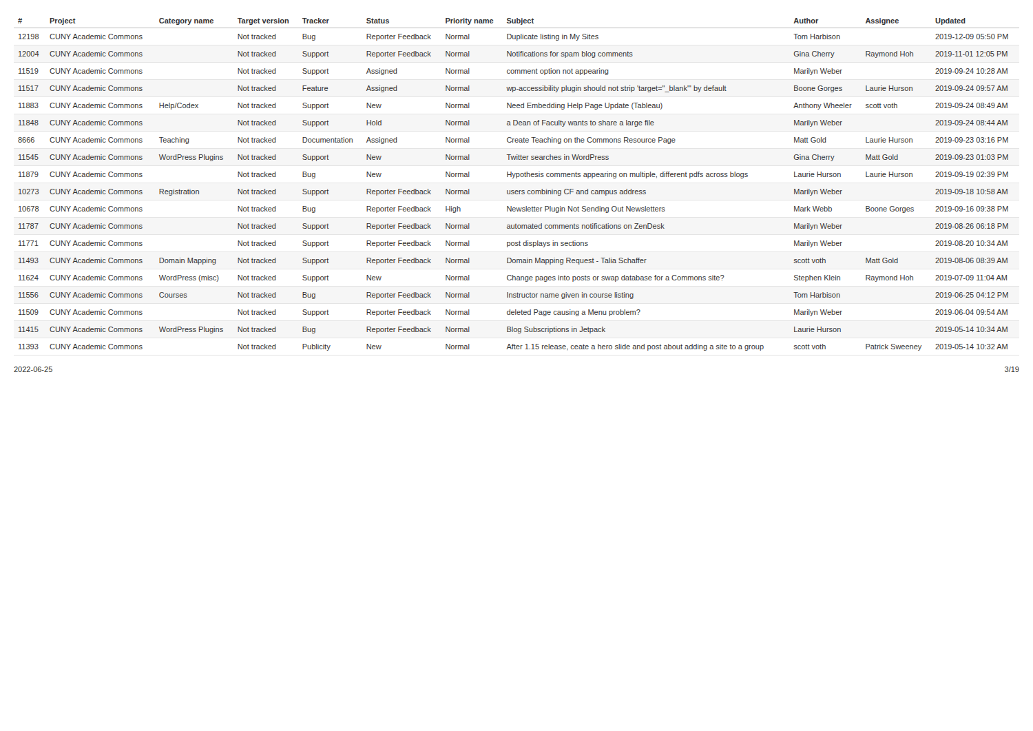| # | Project | Category name | Target version | Tracker | Status | Priority name | Subject | Author | Assignee | Updated |
| --- | --- | --- | --- | --- | --- | --- | --- | --- | --- | --- |
| 12198 | CUNY Academic Commons | | Not tracked | Bug | Reporter Feedback | Normal | Duplicate listing in My Sites | Tom Harbison | | 2019-12-09 05:50 PM |
| 12004 | CUNY Academic Commons | | Not tracked | Support | Reporter Feedback | Normal | Notifications for spam blog comments | Gina Cherry | Raymond Hoh | 2019-11-01 12:05 PM |
| 11519 | CUNY Academic Commons | | Not tracked | Support | Assigned | Normal | comment option not appearing | Marilyn Weber | | 2019-09-24 10:28 AM |
| 11517 | CUNY Academic Commons | | Not tracked | Feature | Assigned | Normal | wp-accessibility plugin should not strip 'target="_blank"' by default | Boone Gorges | Laurie Hurson | 2019-09-24 09:57 AM |
| 11883 | CUNY Academic Commons | Help/Codex | Not tracked | Support | New | Normal | Need Embedding Help Page Update (Tableau) | Anthony Wheeler | scott voth | 2019-09-24 08:49 AM |
| 11848 | CUNY Academic Commons | | Not tracked | Support | Hold | Normal | a Dean of Faculty wants to share a large file | Marilyn Weber | | 2019-09-24 08:44 AM |
| 8666 | CUNY Academic Commons | Teaching | Not tracked | Documentation | Assigned | Normal | Create Teaching on the Commons Resource Page | Matt Gold | Laurie Hurson | 2019-09-23 03:16 PM |
| 11545 | CUNY Academic Commons | WordPress Plugins | Not tracked | Support | New | Normal | Twitter searches in WordPress | Gina Cherry | Matt Gold | 2019-09-23 01:03 PM |
| 11879 | CUNY Academic Commons | | Not tracked | Bug | New | Normal | Hypothesis comments appearing on multiple, different pdfs across blogs | Laurie Hurson | Laurie Hurson | 2019-09-19 02:39 PM |
| 10273 | CUNY Academic Commons | Registration | Not tracked | Support | Reporter Feedback | Normal | users combining CF and campus address | Marilyn Weber | | 2019-09-18 10:58 AM |
| 10678 | CUNY Academic Commons | | Not tracked | Bug | Reporter Feedback | High | Newsletter Plugin Not Sending Out Newsletters | Mark Webb | Boone Gorges | 2019-09-16 09:38 PM |
| 11787 | CUNY Academic Commons | | Not tracked | Support | Reporter Feedback | Normal | automated comments notifications on ZenDesk | Marilyn Weber | | 2019-08-26 06:18 PM |
| 11771 | CUNY Academic Commons | | Not tracked | Support | Reporter Feedback | Normal | post displays in sections | Marilyn Weber | | 2019-08-20 10:34 AM |
| 11493 | CUNY Academic Commons | Domain Mapping | Not tracked | Support | Reporter Feedback | Normal | Domain Mapping Request - Talia Schaffer | scott voth | Matt Gold | 2019-08-06 08:39 AM |
| 11624 | CUNY Academic Commons | WordPress (misc) | Not tracked | Support | New | Normal | Change pages into posts or swap database for a Commons site? | Stephen Klein | Raymond Hoh | 2019-07-09 11:04 AM |
| 11556 | CUNY Academic Commons | Courses | Not tracked | Bug | Reporter Feedback | Normal | Instructor name given in course listing | Tom Harbison | | 2019-06-25 04:12 PM |
| 11509 | CUNY Academic Commons | | Not tracked | Support | Reporter Feedback | Normal | deleted Page causing a Menu problem? | Marilyn Weber | | 2019-06-04 09:54 AM |
| 11415 | CUNY Academic Commons | WordPress Plugins | Not tracked | Bug | Reporter Feedback | Normal | Blog Subscriptions in Jetpack | Laurie Hurson | | 2019-05-14 10:34 AM |
| 11393 | CUNY Academic Commons | | Not tracked | Publicity | New | Normal | After 1.15 release, ceate a hero slide and post about adding a site to a group | scott voth | Patrick Sweeney | 2019-05-14 10:32 AM |
2022-06-25 3/19